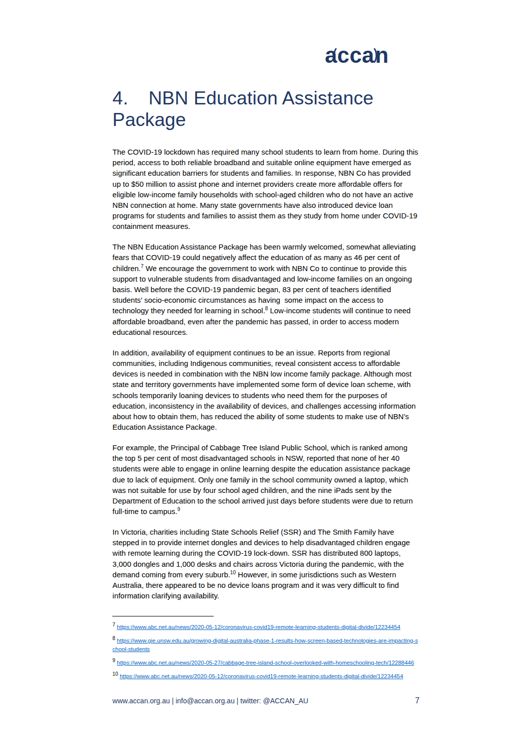a c c a n
4. NBN Education Assistance Package
The COVID-19 lockdown has required many school students to learn from home. During this period, access to both reliable broadband and suitable online equipment have emerged as significant education barriers for students and families. In response, NBN Co has provided up to $50 million to assist phone and internet providers create more affordable offers for eligible low-income family households with school-aged children who do not have an active NBN connection at home. Many state governments have also introduced device loan programs for students and families to assist them as they study from home under COVID-19 containment measures.
The NBN Education Assistance Package has been warmly welcomed, somewhat alleviating fears that COVID-19 could negatively affect the education of as many as 46 per cent of children.7 We encourage the government to work with NBN Co to continue to provide this support to vulnerable students from disadvantaged and low-income families on an ongoing basis. Well before the COVID-19 pandemic began, 83 per cent of teachers identified students’ socio-economic circumstances as having some impact on the access to technology they needed for learning in school.8 Low-income students will continue to need affordable broadband, even after the pandemic has passed, in order to access modern educational resources.
In addition, availability of equipment continues to be an issue. Reports from regional communities, including Indigenous communities, reveal consistent access to affordable devices is needed in combination with the NBN low income family package. Although most state and territory governments have implemented some form of device loan scheme, with schools temporarily loaning devices to students who need them for the purposes of education, inconsistency in the availability of devices, and challenges accessing information about how to obtain them, has reduced the ability of some students to make use of NBN’s Education Assistance Package.
For example, the Principal of Cabbage Tree Island Public School, which is ranked among the top 5 per cent of most disadvantaged schools in NSW, reported that none of her 40 students were able to engage in online learning despite the education assistance package due to lack of equipment. Only one family in the school community owned a laptop, which was not suitable for use by four school aged children, and the nine iPads sent by the Department of Education to the school arrived just days before students were due to return full-time to campus.9
In Victoria, charities including State Schools Relief (SSR) and The Smith Family have stepped in to provide internet dongles and devices to help disadvantaged children engage with remote learning during the COVID-19 lock-down. SSR has distributed 800 laptops, 3,000 dongles and 1,000 desks and chairs across Victoria during the pandemic, with the demand coming from every suburb.10 However, in some jurisdictions such as Western Australia, there appeared to be no device loans program and it was very difficult to find information clarifying availability.
7 https://www.abc.net.au/news/2020-05-12/coronavirus-covid19-remote-learning-students-digital-divide/12234454
8 https://www.gie.unsw.edu.au/growing-digital-australia-phase-1-results-how-screen-based-technologies-are-impacting-school-students
9 https://www.abc.net.au/news/2020-05-27/cabbage-tree-island-school-overlooked-with-homeschooling-tech/12288446
10 https://www.abc.net.au/news/2020-05-12/coronavirus-covid19-remote-learning-students-digital-divide/12234454
www.accan.org.au | info@accan.org.au | twitter: @ACCAN_AU
7